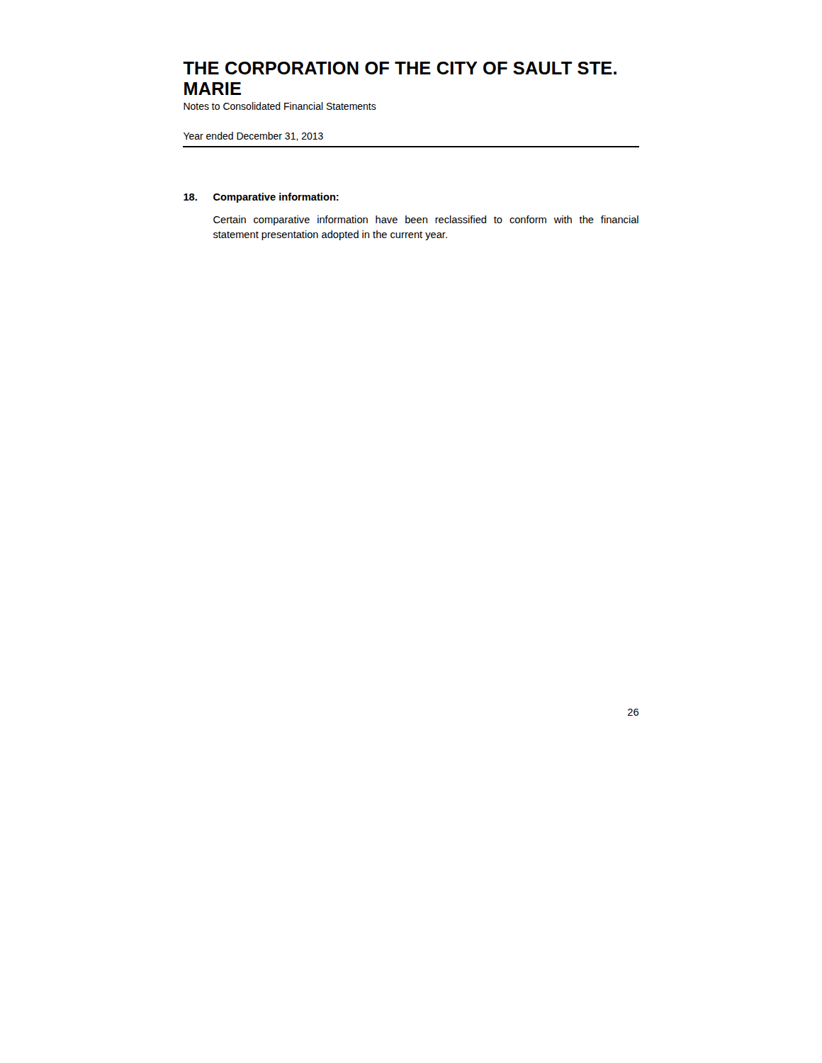THE CORPORATION OF THE CITY OF SAULT STE. MARIE
Notes to Consolidated Financial Statements
Year ended December 31, 2013
18.
Comparative information:
Certain comparative information have been reclassified to conform with the financial statement presentation adopted in the current year.
26